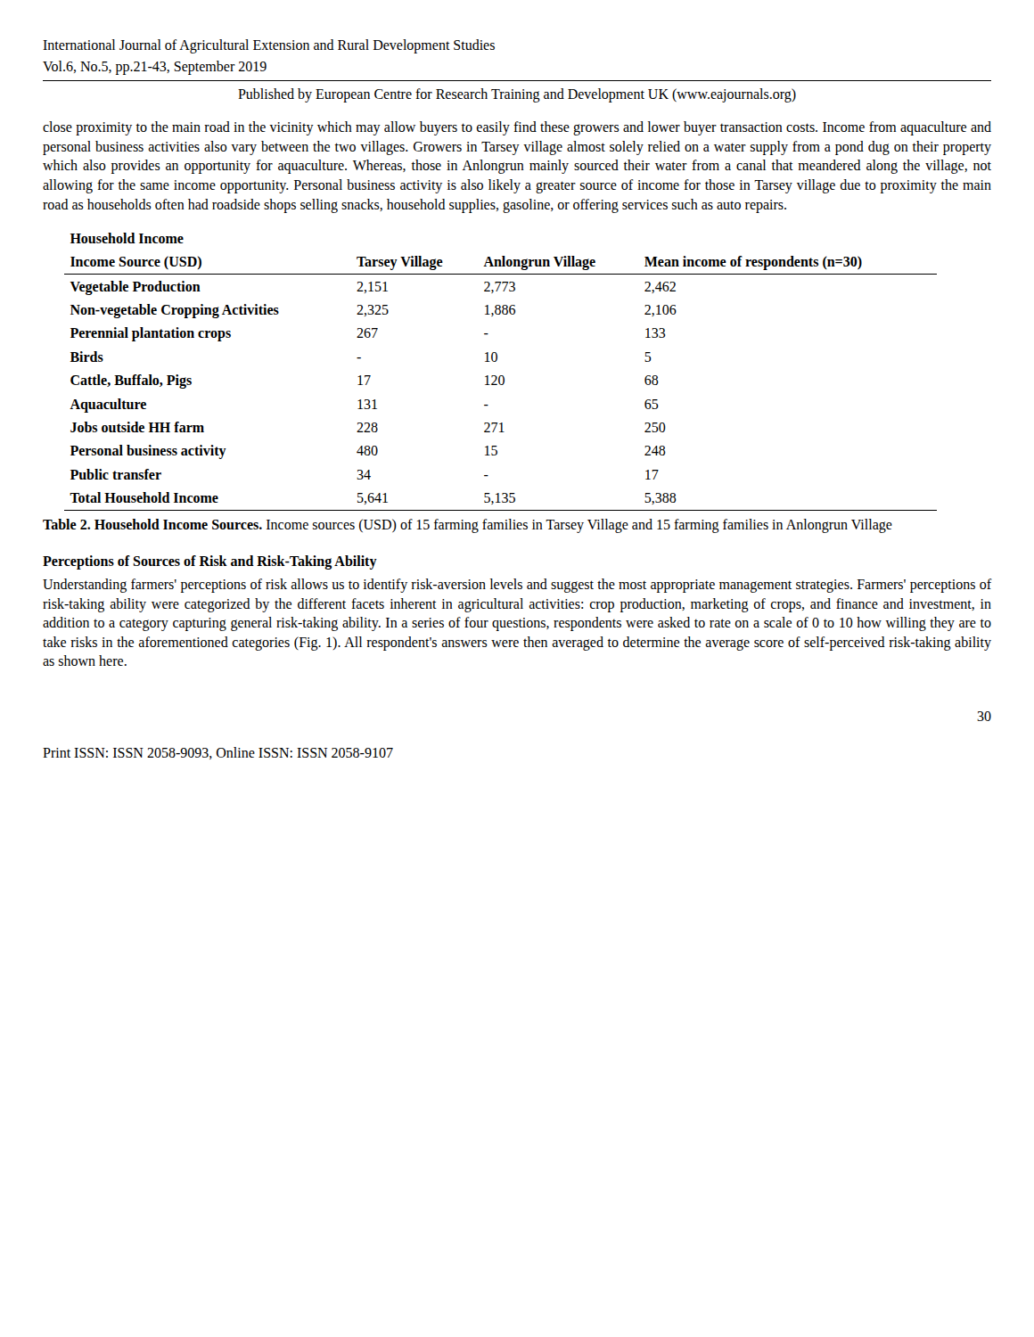International Journal of Agricultural Extension and Rural Development Studies
Vol.6, No.5, pp.21-43, September 2019
Published by European Centre for Research Training and Development UK (www.eajournals.org)
close proximity to the main road in the vicinity which may allow buyers to easily find these growers and lower buyer transaction costs. Income from aquaculture and personal business activities also vary between the two villages. Growers in Tarsey village almost solely relied on a water supply from a pond dug on their property which also provides an opportunity for aquaculture. Whereas, those in Anlongrun mainly sourced their water from a canal that meandered along the village, not allowing for the same income opportunity. Personal business activity is also likely a greater source of income for those in Tarsey village due to proximity the main road as households often had roadside shops selling snacks, household supplies, gasoline, or offering services such as auto repairs.
| Household Income |
| --- |
| Income Source (USD) | Tarsey Village | Anlongrun Village | Mean income of respondents (n=30) |
| Vegetable Production | 2,151 | 2,773 | 2,462 |
| Non-vegetable Cropping Activities | 2,325 | 1,886 | 2,106 |
| Perennial plantation crops | 267 | - | 133 |
| Birds | - | 10 | 5 |
| Cattle, Buffalo, Pigs | 17 | 120 | 68 |
| Aquaculture | 131 | - | 65 |
| Jobs outside HH farm | 228 | 271 | 250 |
| Personal business activity | 480 | 15 | 248 |
| Public transfer | 34 | - | 17 |
| Total Household Income | 5,641 | 5,135 | 5,388 |
Table 2. Household Income Sources. Income sources (USD) of 15 farming families in Tarsey Village and 15 farming families in Anlongrun Village
Perceptions of Sources of Risk and Risk-Taking Ability
Understanding farmers' perceptions of risk allows us to identify risk-aversion levels and suggest the most appropriate management strategies. Farmers' perceptions of risk-taking ability were categorized by the different facets inherent in agricultural activities: crop production, marketing of crops, and finance and investment, in addition to a category capturing general risk-taking ability. In a series of four questions, respondents were asked to rate on a scale of 0 to 10 how willing they are to take risks in the aforementioned categories (Fig. 1). All respondent's answers were then averaged to determine the average score of self-perceived risk-taking ability as shown here.
30
Print ISSN: ISSN 2058-9093, Online ISSN: ISSN 2058-9107